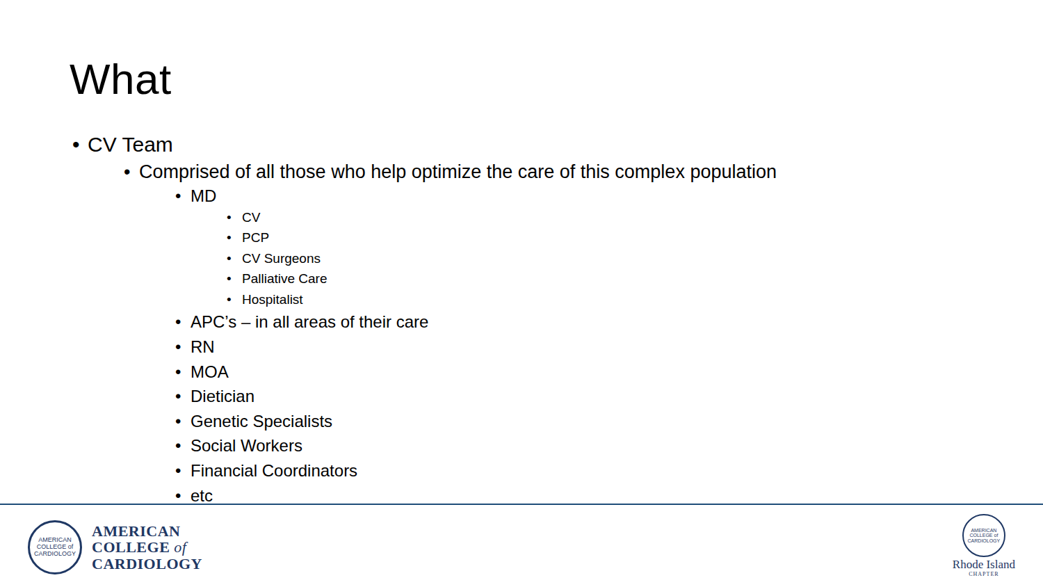What
CV Team
Comprised of all those who help optimize the care of this complex population
MD
CV
PCP
CV Surgeons
Palliative Care
Hospitalist
APC’s – in all areas of their care
RN
MOA
Dietician
Genetic Specialists
Social Workers
Financial Coordinators
etc
AMERICAN
COLLEGE of
CARDIOLOGY
AMERICAN
COLLEGE of
CARDIOLOGY
AMERICAN
COLLEGE of
CARDIOLOGY
Rhode IslandCHAPTER